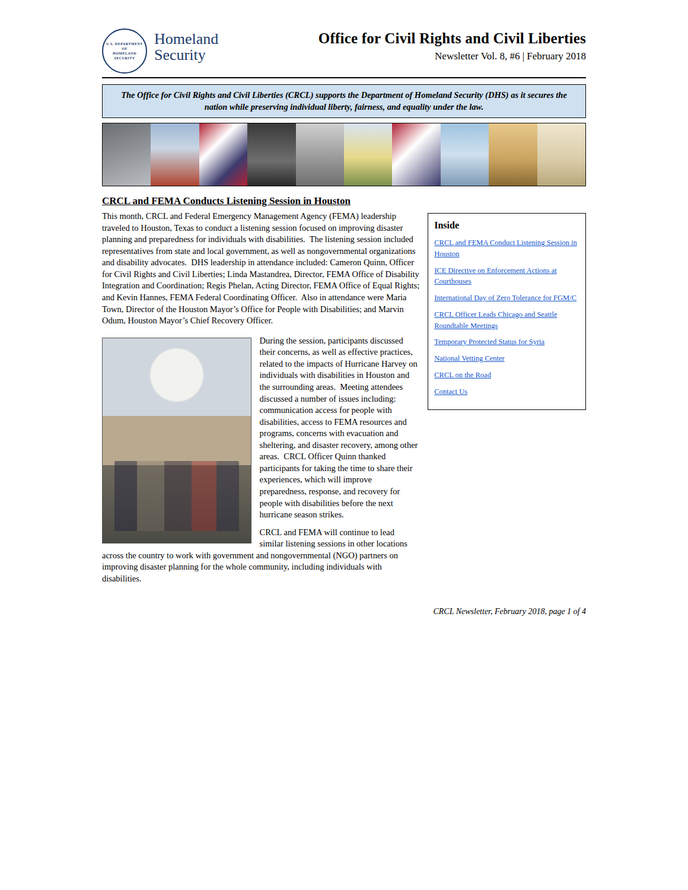U.S. DEPARTMENT OF
HOMELAND
SECURITY
Homeland
Security
Office for Civil Rights and Civil Liberties
Newsletter Vol. 8, #6 | February 2018
The Office for Civil Rights and Civil Liberties (CRCL) supports the Department of Homeland Security (DHS) as it secures the nation while preserving individual liberty, fairness, and equality under the law.
CRCL and FEMA Conducts Listening Session in Houston
Inside
CRCL and FEMA Conduct Listening Session in Houston
ICE Directive on Enforcement Actions at Courthouses
International Day of Zero Tolerance for FGM/C
CRCL Officer Leads Chicago and Seattle Roundtable Meetings
Temporary Protected Status for Syria
National Vetting Center
CRCL on the Road
Contact Us
This month, CRCL and Federal Emergency Management Agency (FEMA) leadership traveled to Houston, Texas to conduct a listening session focused on improving disaster planning and preparedness for individuals with disabilities. The listening session included representatives from state and local government, as well as nongovernmental organizations and disability advocates. DHS leadership in attendance included: Cameron Quinn, Officer for Civil Rights and Civil Liberties; Linda Mastandrea, Director, FEMA Office of Disability Integration and Coordination; Regis Phelan, Acting Director, FEMA Office of Equal Rights; and Kevin Hannes, FEMA Federal Coordinating Officer. Also in attendance were Maria Town, Director of the Houston Mayor’s Office for People with Disabilities; and Marvin Odum, Houston Mayor’s Chief Recovery Officer.
During the session, participants discussed their concerns, as well as effective practices, related to the impacts of Hurricane Harvey on individuals with disabilities in Houston and the surrounding areas. Meeting attendees discussed a number of issues including: communication access for people with disabilities, access to FEMA resources and programs, concerns with evacuation and sheltering, and disaster recovery, among other areas. CRCL Officer Quinn thanked participants for taking the time to share their experiences, which will improve preparedness, response, and recovery for people with disabilities before the next hurricane season strikes.
CRCL and FEMA will continue to lead similar listening sessions in other locations across the country to work with government and nongovernmental (NGO) partners on improving disaster planning for the whole community, including individuals with disabilities.
CRCL Newsletter, February 2018, page 1 of 4